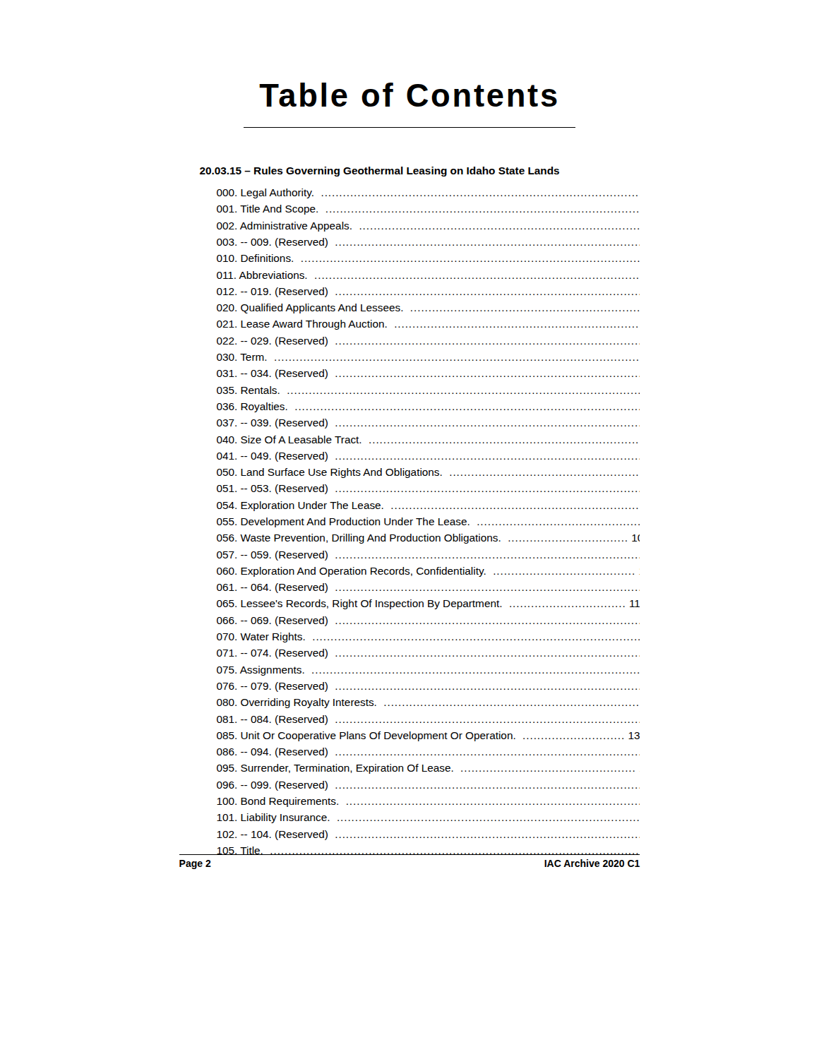Table of Contents
20.03.15 – Rules Governing Geothermal Leasing on Idaho State Lands
000. Legal Authority. ................................................................................................. 4
001. Title And Scope. ................................................................................................. 4
002. Administrative Appeals. .................................................................................... 4
003. -- 009. (Reserved) ................................................................................................ 4
010. Definitions. ..................................................................................................... 4
011. Abbreviations. .................................................................................................. 6
012. -- 019. (Reserved) ................................................................................................ 6
020. Qualified Applicants And Lessees. ................................................................... 6
021. Lease Award Through Auction. ......................................................................... 6
022. -- 029. (Reserved) ................................................................................................ 6
030. Term. ......................................................................................................... 6
031. -- 034. (Reserved) ................................................................................................ 6
035. Rentals. ....................................................................................................... 6
036. Royalties. ..................................................................................................... 6
037. -- 039. (Reserved) ................................................................................................ 8
040. Size Of A Leasable Tract. ................................................................................. 8
041. -- 049. (Reserved) ................................................................................................ 8
050. Land Surface Use Rights And Obligations. ...................................................... 8
051. -- 053. (Reserved) ................................................................................................ 8
054. Exploration Under The Lease. .......................................................................... 9
055. Development And Production Under The Lease. ............................................. 9
056. Waste Prevention, Drilling And Production Obligations. ................................. 10
057. -- 059. (Reserved) ................................................................................................ 11
060. Exploration And Operation Records, Confidentiality. ....................................... 11
061. -- 064. (Reserved) ................................................................................................ 11
065. Lessee's Records, Right Of Inspection By Department. ................................ 11
066. -- 069. (Reserved) ................................................................................................ 11
070. Water Rights. .................................................................................................. 11
071. -- 074. (Reserved) ................................................................................................ 12
075. Assignments. .................................................................................................. 12
076. -- 079. (Reserved) ................................................................................................ 13
080. Overriding Royalty Interests. ............................................................................ 13
081. -- 084. (Reserved) ................................................................................................ 13
085. Unit Or Cooperative Plans Of Development Or Operation. ............................ 13
086. -- 094. (Reserved) ................................................................................................ 14
095. Surrender, Termination, Expiration Of Lease. ................................................ 14
096. -- 099. (Reserved) ................................................................................................ 15
100. Bond Requirements. ....................................................................................... 15
101. Liability Insurance. ......................................................................................... 15
102. -- 104. (Reserved) ................................................................................................ 16
105. Title. ........................................................................................................... 16
Page 2 IAC Archive 2020 C1